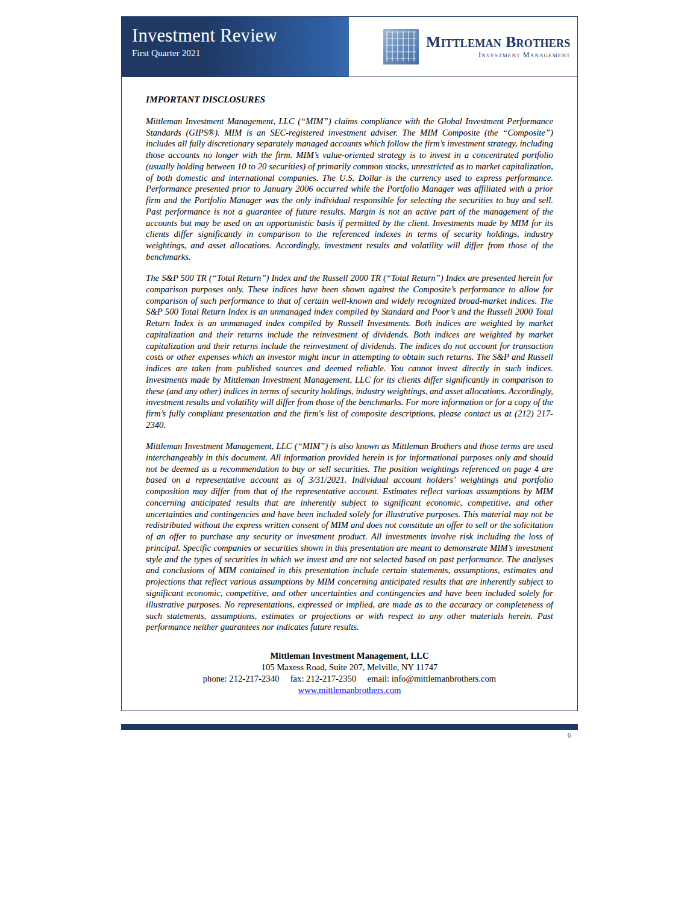Investment Review
First Quarter 2021
Mittleman Brothers
Investment Management
IMPORTANT DISCLOSURES
Mittleman Investment Management, LLC (“MIM”) claims compliance with the Global Investment Performance Standards (GIPS®). MIM is an SEC-registered investment adviser. The MIM Composite (the “Composite”) includes all fully discretionary separately managed accounts which follow the firm’s investment strategy, including those accounts no longer with the firm. MIM’s value-oriented strategy is to invest in a concentrated portfolio (usually holding between 10 to 20 securities) of primarily common stocks, unrestricted as to market capitalization, of both domestic and international companies. The U.S. Dollar is the currency used to express performance. Performance presented prior to January 2006 occurred while the Portfolio Manager was affiliated with a prior firm and the Portfolio Manager was the only individual responsible for selecting the securities to buy and sell. Past performance is not a guarantee of future results. Margin is not an active part of the management of the accounts but may be used on an opportunistic basis if permitted by the client. Investments made by MIM for its clients differ significantly in comparison to the referenced indexes in terms of security holdings, industry weightings, and asset allocations. Accordingly, investment results and volatility will differ from those of the benchmarks.
The S&P 500 TR (“Total Return”) Index and the Russell 2000 TR (“Total Return”) Index are presented herein for comparison purposes only. These indices have been shown against the Composite’s performance to allow for comparison of such performance to that of certain well-known and widely recognized broad-market indices. The S&P 500 Total Return Index is an unmanaged index compiled by Standard and Poor’s and the Russell 2000 Total Return Index is an unmanaged index compiled by Russell Investments. Both indices are weighted by market capitalization and their returns include the reinvestment of dividends. Both indices are weighted by market capitalization and their returns include the reinvestment of dividends. The indices do not account for transaction costs or other expenses which an investor might incur in attempting to obtain such returns. The S&P and Russell indices are taken from published sources and deemed reliable. You cannot invest directly in such indices. Investments made by Mittleman Investment Management, LLC for its clients differ significantly in comparison to these (and any other) indices in terms of security holdings, industry weightings, and asset allocations. Accordingly, investment results and volatility will differ from those of the benchmarks. For more information or for a copy of the firm’s fully compliant presentation and the firm's list of composite descriptions, please contact us at (212) 217-2340.
Mittleman Investment Management, LLC (“MIM”) is also known as Mittleman Brothers and those terms are used interchangeably in this document. All information provided herein is for informational purposes only and should not be deemed as a recommendation to buy or sell securities. The position weightings referenced on page 4 are based on a representative account as of 3/31/2021. Individual account holders’ weightings and portfolio composition may differ from that of the representative account. Estimates reflect various assumptions by MIM concerning anticipated results that are inherently subject to significant economic, competitive, and other uncertainties and contingencies and have been included solely for illustrative purposes. This material may not be redistributed without the express written consent of MIM and does not constitute an offer to sell or the solicitation of an offer to purchase any security or investment product. All investments involve risk including the loss of principal. Specific companies or securities shown in this presentation are meant to demonstrate MIM’s investment style and the types of securities in which we invest and are not selected based on past performance. The analyses and conclusions of MIM contained in this presentation include certain statements, assumptions, estimates and projections that reflect various assumptions by MIM concerning anticipated results that are inherently subject to significant economic, competitive, and other uncertainties and contingencies and have been included solely for illustrative purposes. No representations, expressed or implied, are made as to the accuracy or completeness of such statements, assumptions, estimates or projections or with respect to any other materials herein. Past performance neither guarantees nor indicates future results.
Mittleman Investment Management, LLC
105 Maxess Road, Suite 207, Melville, NY 11747
phone: 212-217-2340 fax: 212-217-2350 email: info@mittlemanbrothers.com
www.mittlemanbrothers.com
6